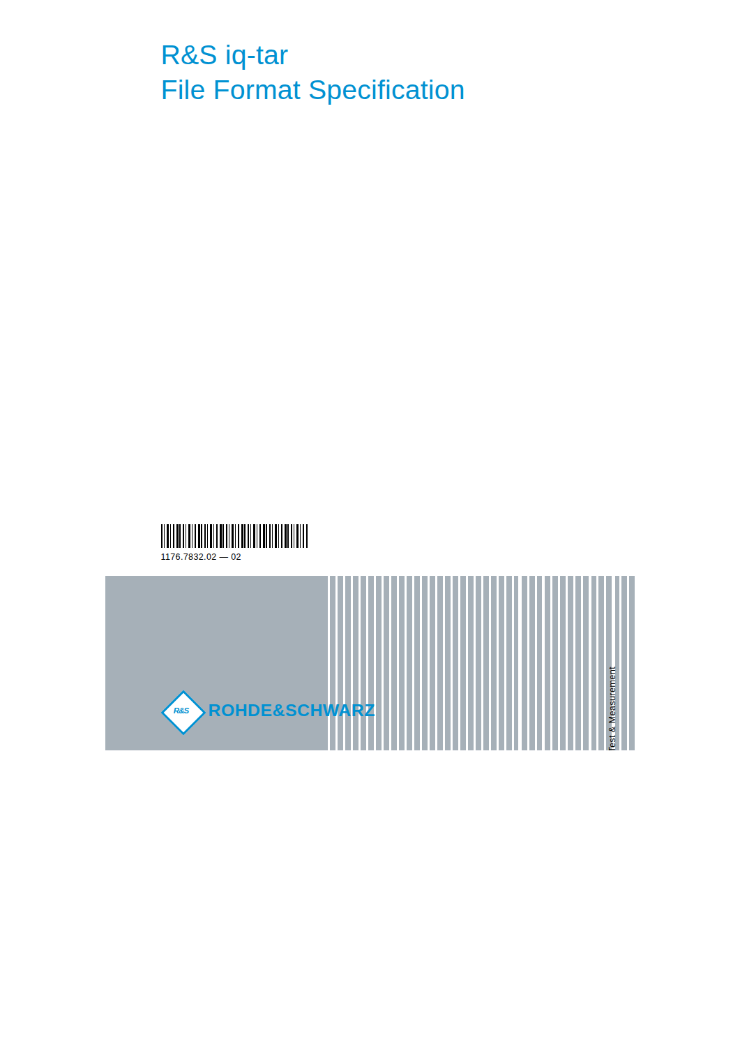R&S iq-tar File Format Specification
1176.7832.02 — 02
Test & Measurement
R&S
ROHDE&SCHWARZ